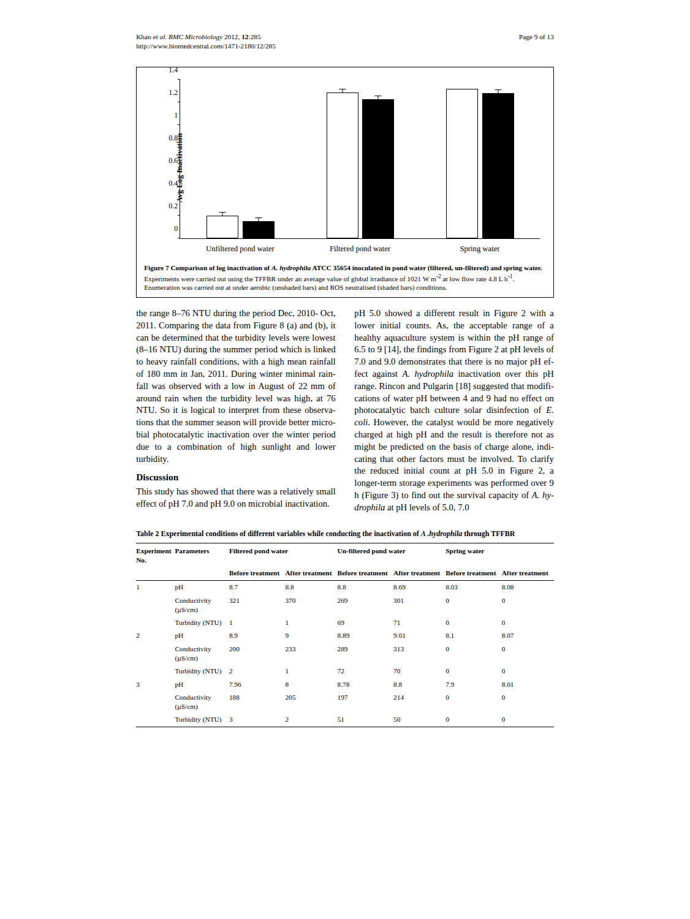Khan et al. BMC Microbiology 2012, 12:285
http://www.biomedcentral.com/1471-2180/12/285
Page 9 of 13
Avg Log Inactivation
0
0.2
0.4
0.6
0.8
1
1.2
1.4
Unfiltered pond water
Filtered pond water
Spring water
Figure 7 Comparison of log inactivation of A. hydrophila ATCC 35654 inoculated in pond water (filtered, un-filtered) and spring water. Experiments were carried out using the TFFBR under an average value of global irradiance of 1021 W m-2 at low flow rate 4.8 L h-1. Enumeration was carried out at under aerobic (unshaded bars) and ROS neutralised (shaded bars) conditions.
the range 8–76 NTU during the period Dec, 2010- Oct, 2011. Comparing the data from Figure 8 (a) and (b), it can be determined that the turbidity levels were lowest (8–16 NTU) during the summer period which is linked to heavy rainfall conditions, with a high mean rainfall of 180 mm in Jan, 2011. During winter minimal rainfall was observed with a low in August of 22 mm of around rain when the turbidity level was high, at 76 NTU. So it is logical to interpret from these observations that the summer season will provide better microbial photocatalytic inactivation over the winter period due to a combination of high sunlight and lower turbidity.
Discussion
This study has showed that there was a relatively small effect of pH 7.0 and pH 9.0 on microbial inactivation.
pH 5.0 showed a different result in Figure 2 with a lower initial counts. As, the acceptable range of a healthy aquaculture system is within the pH range of 6.5 to 9 [14], the findings from Figure 2 at pH levels of 7.0 and 9.0 demonstrates that there is no major pH effect against A. hydrophila inactivation over this pH range. Rincon and Pulgarin [18] suggested that modifications of water pH between 4 and 9 had no effect on photocatalytic batch culture solar disinfection of E. coli. However, the catalyst would be more negatively charged at high pH and the result is therefore not as might be predicted on the basis of charge alone, indicating that other factors must be involved. To clarify the reduced initial count at pH 5.0 in Figure 2, a longer-term storage experiments was performed over 9 h (Figure 3) to find out the survival capacity of A. hydrophila at pH levels of 5.0, 7.0
Table 2 Experimental conditions of different variables while conducting the inactivation of A .hydrophila through TFFBR
| Experiment No. | Parameters | Filtered pond water | Un-filtered pond water | Spring water |
| --- | --- | --- | --- | --- |
| | | Before treatment | After treatment | Before treatment | After treatment | Before treatment | After treatment |
| 1 | pH | 8.7 | 8.8 | 8.8 | 8.69 | 8.03 | 8.08 |
| | Conductivity (µS/cm) | 321 | 370 | 269 | 301 | 0 | 0 |
| | Turbidity (NTU) | 1 | 1 | 69 | 71 | 0 | 0 |
| 2 | pH | 8.9 | 9 | 8.89 | 9.01 | 8.1 | 8.07 |
| | Conductivity (µS/cm) | 200 | 233 | 289 | 313 | 0 | 0 |
| | Turbidity (NTU) | 2 | 1 | 72 | 70 | 0 | 0 |
| 3 | pH | 7.96 | 8 | 8.78 | 8.8 | 7.9 | 8.01 |
| | Conductivity (µS/cm) | 188 | 205 | 197 | 214 | 0 | 0 |
| | Turbidity (NTU) | 3 | 2 | 51 | 50 | 0 | 0 |